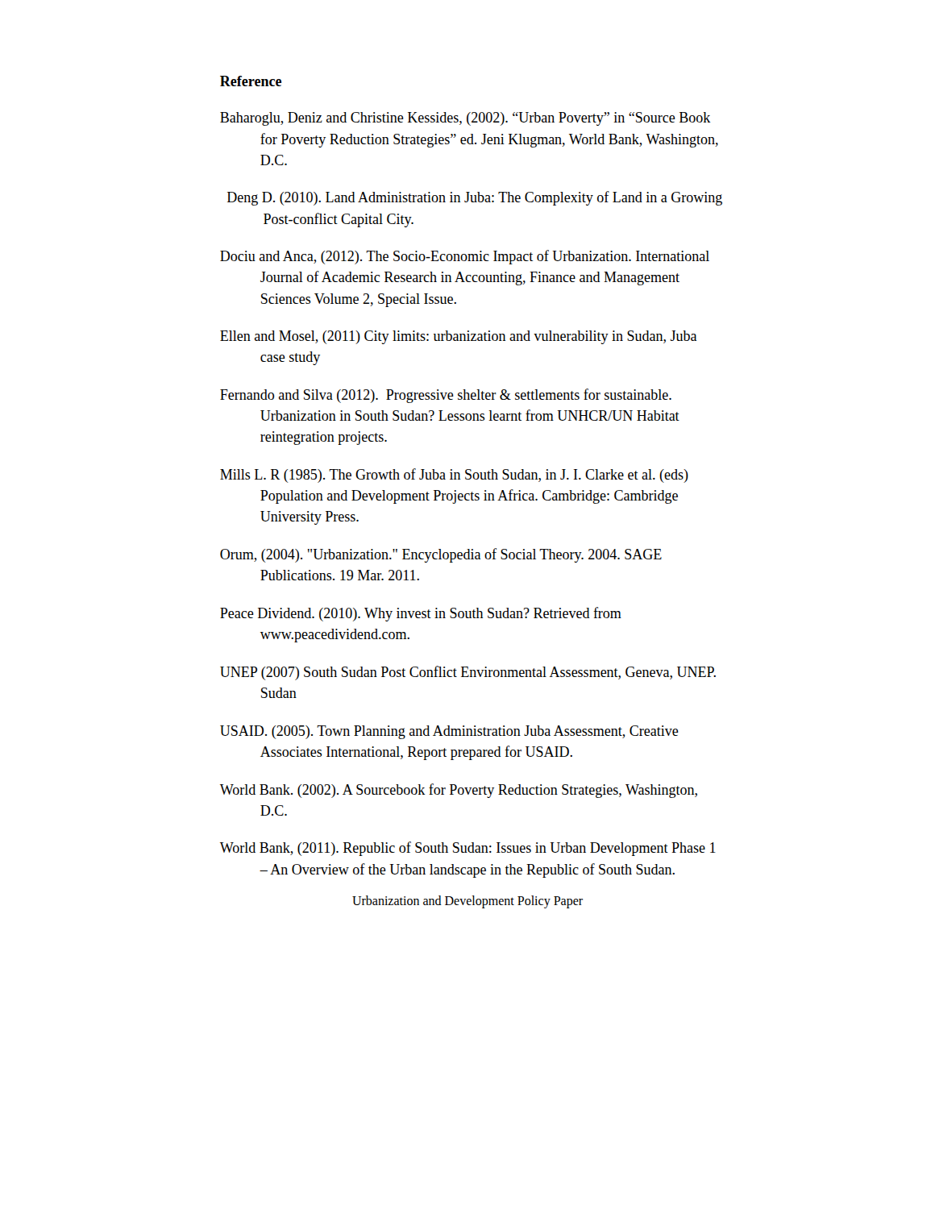Reference
Baharoglu, Deniz and Christine Kessides, (2002). “Urban Poverty” in “Source Book for Poverty Reduction Strategies” ed. Jeni Klugman, World Bank, Washington, D.C.
Deng D. (2010). Land Administration in Juba: The Complexity of Land in a Growing Post-conflict Capital City.
Dociu and Anca, (2012). The Socio-Economic Impact of Urbanization. International Journal of Academic Research in Accounting, Finance and Management Sciences Volume 2, Special Issue.
Ellen and Mosel, (2011) City limits: urbanization and vulnerability in Sudan, Juba case study
Fernando and Silva (2012). Progressive shelter & settlements for sustainable. Urbanization in South Sudan? Lessons learnt from UNHCR/UN Habitat reintegration projects.
Mills L. R (1985). The Growth of Juba in South Sudan, in J. I. Clarke et al. (eds) Population and Development Projects in Africa. Cambridge: Cambridge University Press.
Orum, (2004). "Urbanization." Encyclopedia of Social Theory. 2004. SAGE Publications. 19 Mar. 2011.
Peace Dividend. (2010). Why invest in South Sudan? Retrieved from www.peacedividend.com.
UNEP (2007) South Sudan Post Conflict Environmental Assessment, Geneva, UNEP. Sudan
USAID. (2005). Town Planning and Administration Juba Assessment, Creative Associates International, Report prepared for USAID.
World Bank. (2002). A Sourcebook for Poverty Reduction Strategies, Washington, D.C.
World Bank, (2011). Republic of South Sudan: Issues in Urban Development Phase 1 – An Overview of the Urban landscape in the Republic of South Sudan.
Urbanization and Development Policy Paper